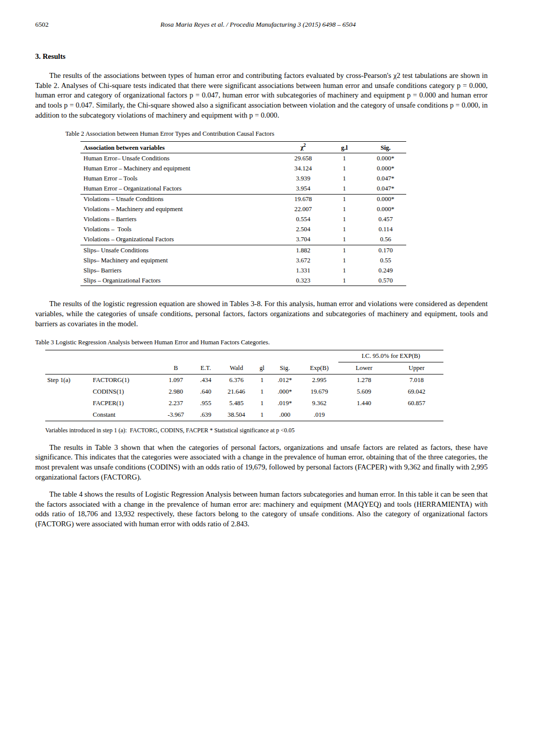6502 Rosa Maria Reyes et al. / Procedia Manufacturing 3 (2015) 6498 – 6504
3. Results
The results of the associations between types of human error and contributing factors evaluated by cross-Pearson's χ2 test tabulations are shown in Table 2. Analyses of Chi-square tests indicated that there were significant associations between human error and unsafe conditions category p = 0.000, human error and category of organizational factors p = 0.047, human error with subcategories of machinery and equipment p = 0.000 and human error and tools p = 0.047. Similarly, the Chi-square showed also a significant association between violation and the category of unsafe conditions p = 0.000, in addition to the subcategory violations of machinery and equipment with p = 0.000.
Table 2 Association between Human Error Types and Contribution Causal Factors
| Association between variables | χ 2 | g.l | Sig. |
| --- | --- | --- | --- |
| Human Error– Unsafe Conditions | 29.658 | 1 | 0.000* |
| Human Error – Machinery and equipment | 34.124 | 1 | 0.000* |
| Human Error – Tools | 3.939 | 1 | 0.047* |
| Human Error – Organizational Factors | 3.954 | 1 | 0.047* |
| Violations – Unsafe Conditions | 19.678 | 1 | 0.000* |
| Violations – Machinery and equipment | 22.007 | 1 | 0.000* |
| Violations – Barriers | 0.554 | 1 | 0.457 |
| Violations – Tools | 2.504 | 1 | 0.114 |
| Violations – Organizational Factors | 3.704 | 1 | 0.56 |
| Slips– Unsafe Conditions | 1.882 | 1 | 0.170 |
| Slips– Machinery and equipment | 3.672 | 1 | 0.55 |
| Slips– Barriers | 1.331 | 1 | 0.249 |
| Slips – Organizational Factors | 0.323 | 1 | 0.570 |
The results of the logistic regression equation are showed in Tables 3-8. For this analysis, human error and violations were considered as dependent variables, while the categories of unsafe conditions, personal factors, factors organizations and subcategories of machinery and equipment, tools and barriers as covariates in the model.
Table 3 Logistic Regression Analysis between Human Error and Human Factors Categories.
| | I.C. 95.0% for EXP(B) |
| | | B | E.T. | Wald | gl | Sig. | Exp(B) | Lower | Upper |
| Step 1(a) | FACTORG(1) | 1.097 | .434 | 6.376 | 1 | .012* | 2.995 | 1.278 | 7.018 |
| | CODINS(1) | 2.980 | .640 | 21.646 | 1 | .000* | 19.679 | 5.609 | 69.042 |
| | FACPER(1) | 2.237 | .955 | 5.485 | 1 | .019* | 9.362 | 1.440 | 60.857 |
| | Constant | -3.967 | .639 | 38.504 | 1 | .000 | .019 | | |
Variables introduced in step 1 (a): FACTORG, CODINS, FACPER * Statistical significance at p <0.05
The results in Table 3 shown that when the categories of personal factors, organizations and unsafe factors are related as factors, these have significance. This indicates that the categories were associated with a change in the prevalence of human error, obtaining that of the three categories, the most prevalent was unsafe conditions (CODINS) with an odds ratio of 19,679, followed by personal factors (FACPER) with 9,362 and finally with 2,995 organizational factors (FACTORG).
The table 4 shows the results of Logistic Regression Analysis between human factors subcategories and human error. In this table it can be seen that the factors associated with a change in the prevalence of human error are: machinery and equipment (MAQYEQ) and tools (HERRAMIENTA) with odds ratio of 18,706 and 13,932 respectively, these factors belong to the category of unsafe conditions. Also the category of organizational factors (FACTORG) were associated with human error with odds ratio of 2.843.